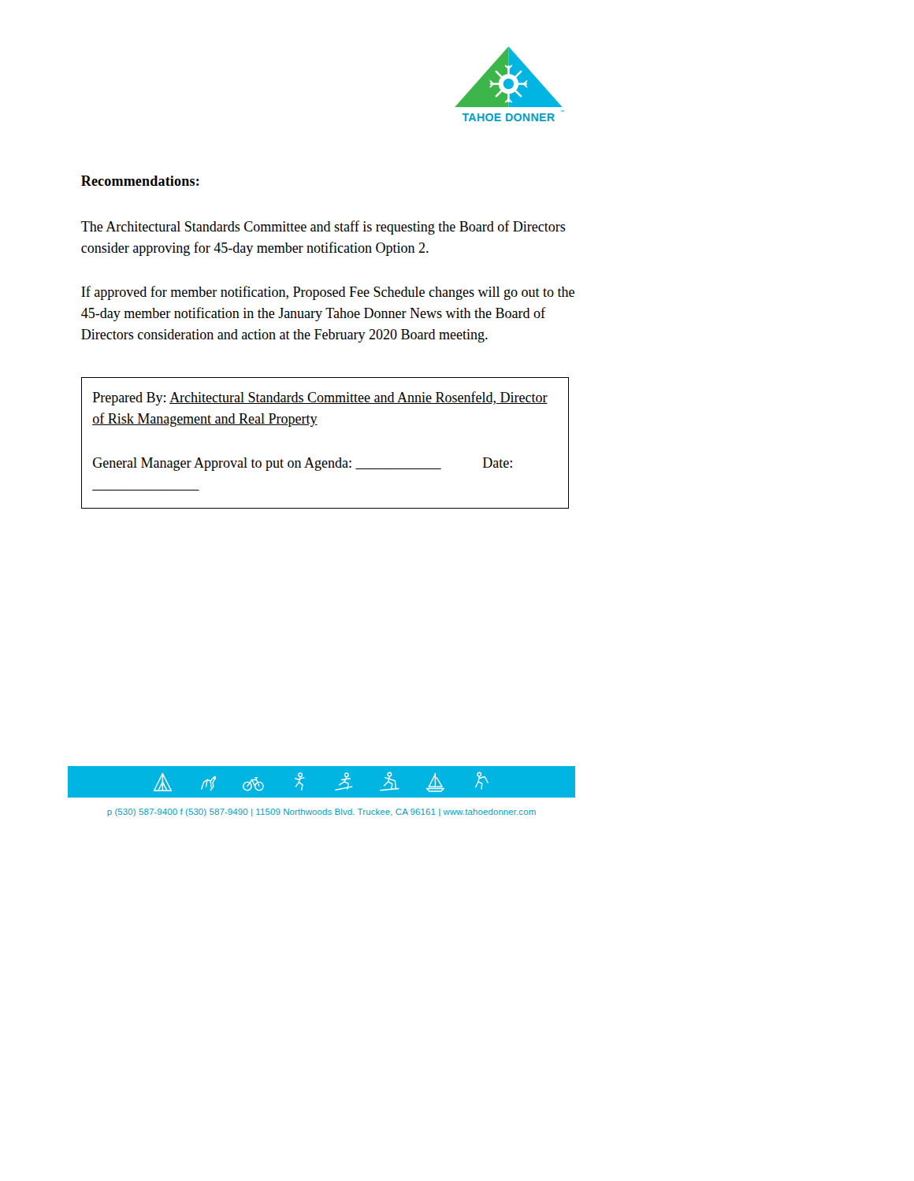TAHOE DONNER ™
Recommendations:
The Architectural Standards Committee and staff is requesting the Board of Directors consider approving for 45-day member notification Option 2.
If approved for member notification, Proposed Fee Schedule changes will go out to the 45-day member notification in the January Tahoe Donner News with the Board of Directors consideration and action at the February 2020 Board meeting.
Prepared By: Architectural Standards Committee and Annie Rosenfeld, Director of Risk Management and Real Property
General Manager Approval to put on Agenda: ____________ Date: _______________
p (530) 587-9400 f (530) 587-9490 | 11509 Northwoods Blvd. Truckee, CA 96161 | www.tahoedonner.com